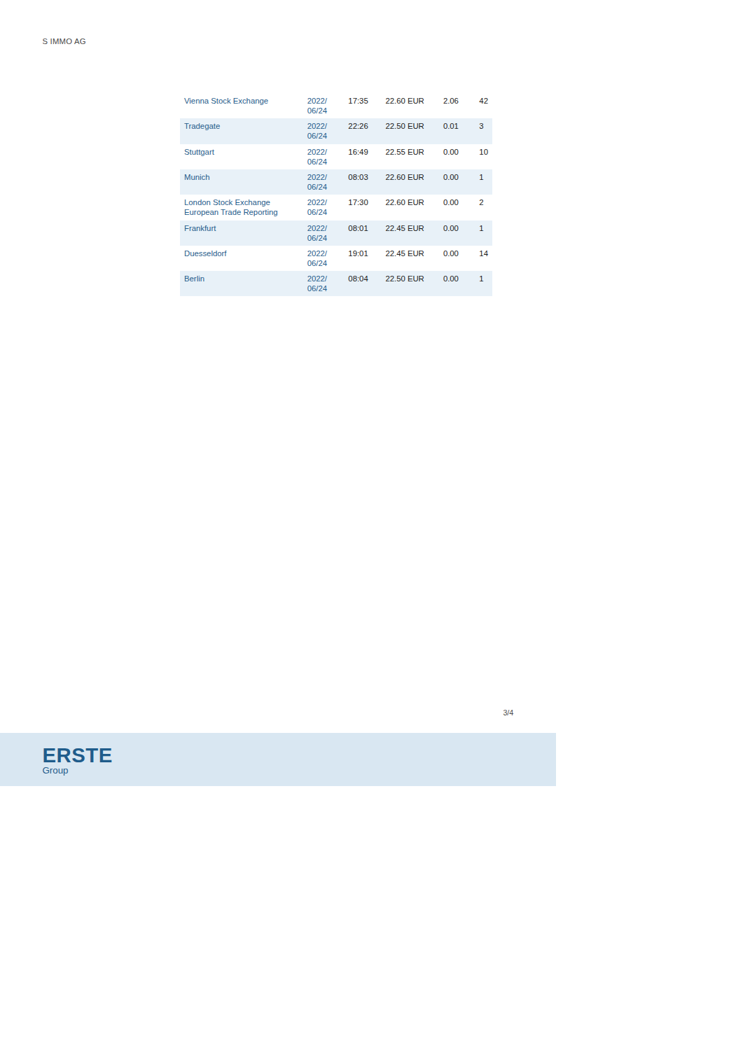S IMMO AG
| Vienna Stock Exchange | 2022/ 06/24 | 17:35 | 22.60 EUR | 2.06 | 42 |
| Tradegate | 2022/ 06/24 | 22:26 | 22.50 EUR | 0.01 | 3 |
| Stuttgart | 2022/ 06/24 | 16:49 | 22.55 EUR | 0.00 | 10 |
| Munich | 2022/ 06/24 | 08:03 | 22.60 EUR | 0.00 | 1 |
| London Stock Exchange European Trade Reporting | 2022/ 06/24 | 17:30 | 22.60 EUR | 0.00 | 2 |
| Frankfurt | 2022/ 06/24 | 08:01 | 22.45 EUR | 0.00 | 1 |
| Duesseldorf | 2022/ 06/24 | 19:01 | 22.45 EUR | 0.00 | 14 |
| Berlin | 2022/ 06/24 | 08:04 | 22.50 EUR | 0.00 | 1 |
3/4
ERSTE
Group